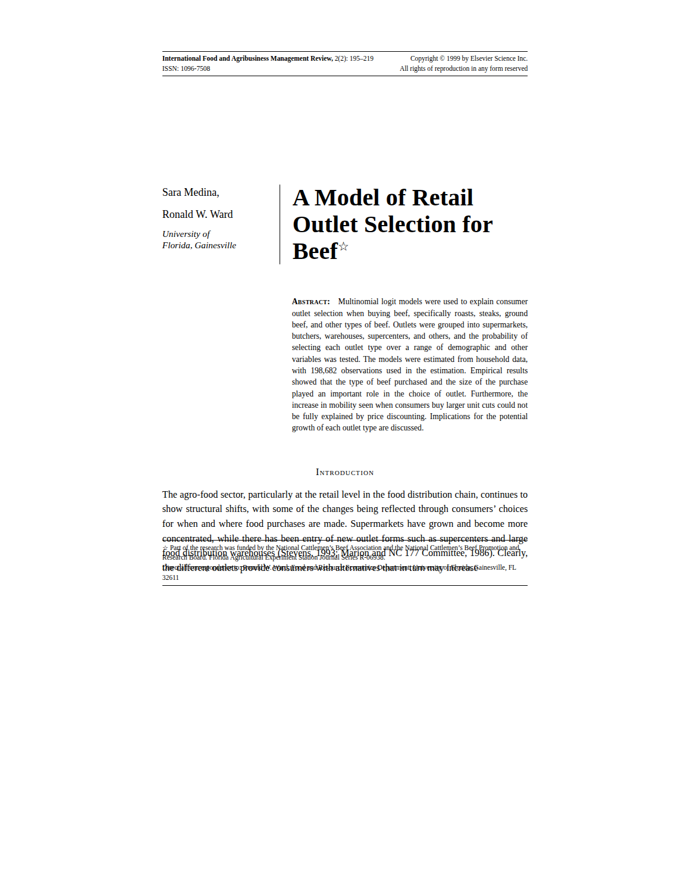International Food and Agribusiness Management Review, 2(2): 195–219
Copyright © 1999 by Elsevier Science Inc.
ISSN: 1096-7508
All rights of reproduction in any form reserved
Sara Medina, Ronald W. Ward University of
Florida, Gainesville
A Model of Retail Outlet Selection for Beef☆
Abstract: Multinomial logit models were used to explain consumer outlet selection when buying beef, specifically roasts, steaks, ground beef, and other types of beef. Outlets were grouped into supermarkets, butchers, warehouses, supercenters, and others, and the probability of selecting each outlet type over a range of demographic and other variables was tested. The models were estimated from household data, with 198,682 observations used in the estimation. Empirical results showed that the type of beef purchased and the size of the purchase played an important role in the choice of outlet. Furthermore, the increase in mobility seen when consumers buy larger unit cuts could not be fully explained by price discounting. Implications for the potential growth of each outlet type are discussed.
Introduction
The agro-food sector, particularly at the retail level in the food distribution chain, continues to show structural shifts, with some of the changes being reflected through consumers’ choices for when and where food purchases are made. Supermarkets have grown and become more concentrated, while there has been entry of new outlet forms such as supercenters and large food distribution warehouses (Stevens, 1993; Marion and NC 177 Committee, 1986). Clearly, the different outlets provide consumers with alternatives that in turn may increase
☆ Part of the research was funded by the National Cattlemen’s Beef Association and the National Cattlemen’s Beef Promotion and Research Board. Florida Agricultural Experiment Station Journal Series R-06938.
Direct all correspondence to: Ronald W. Ward, Food and Resource Economics Department, University of Florida, Gainesville, FL 32611